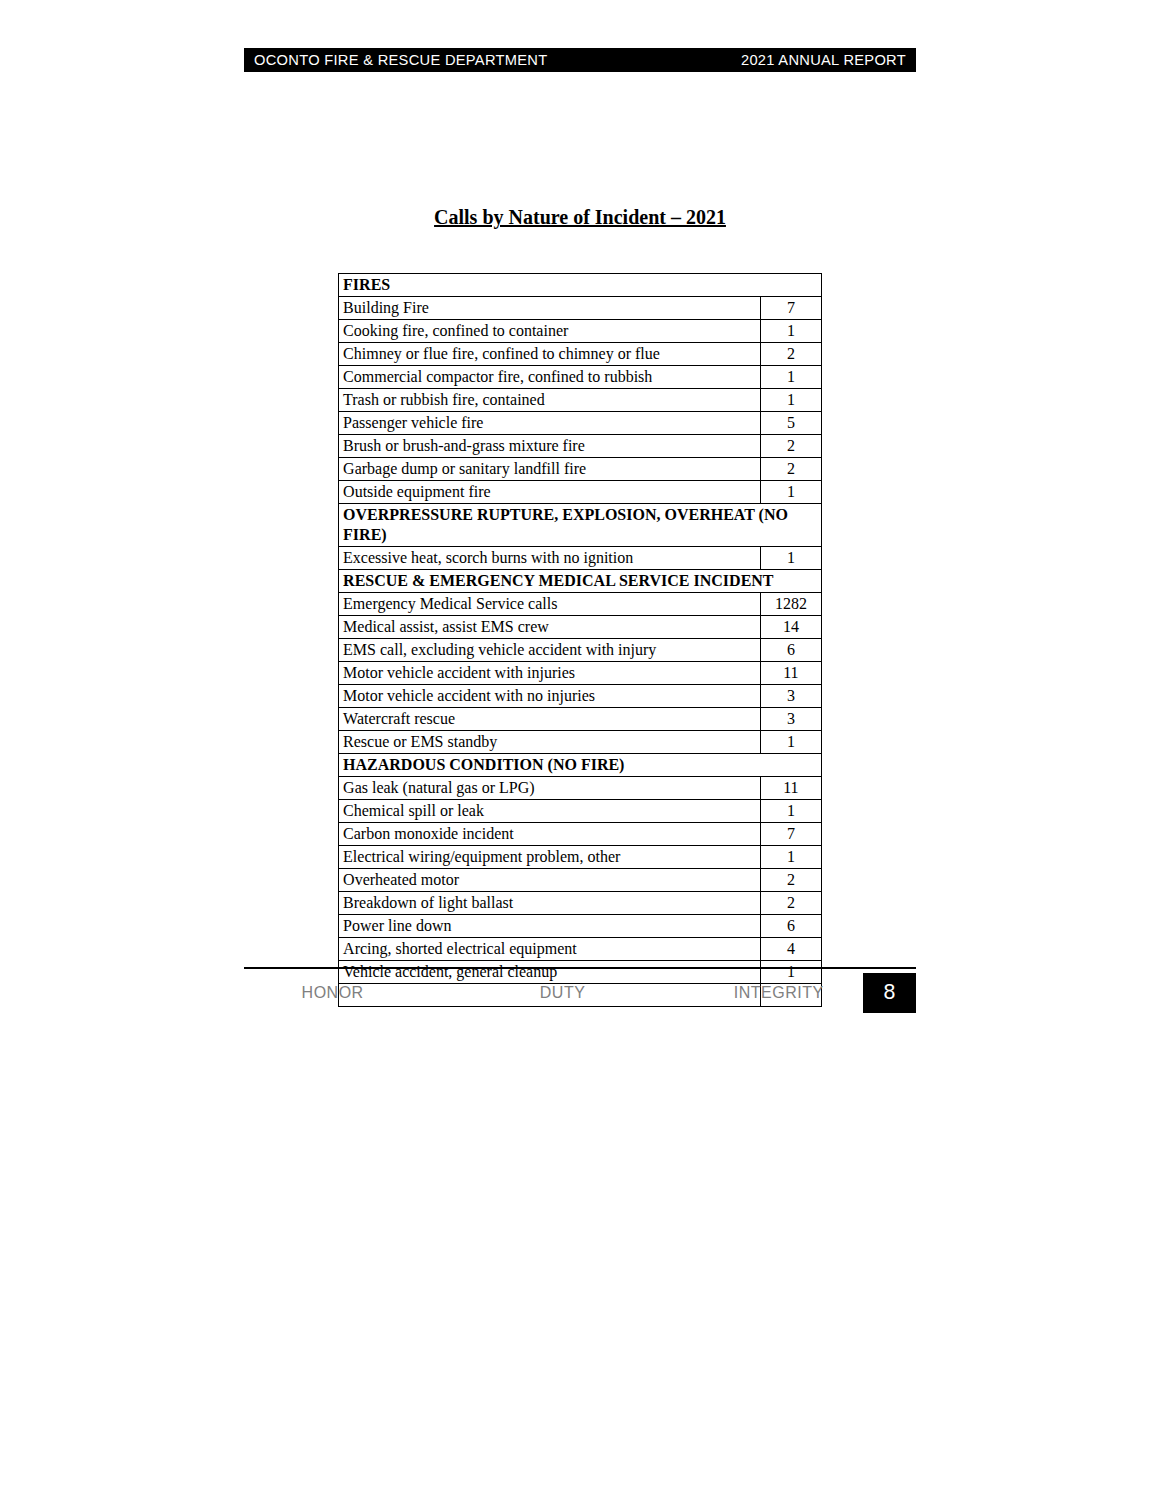OCONTO FIRE & RESCUE DEPARTMENT 2021 ANNUAL REPORT
Calls by Nature of Incident – 2021
| FIRES |
| Building Fire | 7 |
| Cooking fire, confined to container | 1 |
| Chimney or flue fire, confined to chimney or flue | 2 |
| Commercial compactor fire, confined to rubbish | 1 |
| Trash or rubbish fire, contained | 1 |
| Passenger vehicle fire | 5 |
| Brush or brush-and-grass mixture fire | 2 |
| Garbage dump or sanitary landfill fire | 2 |
| Outside equipment fire | 1 |
| OVERPRESSURE RUPTURE, EXPLOSION, OVERHEAT (NO FIRE) |
| Excessive heat, scorch burns with no ignition | 1 |
| RESCUE & EMERGENCY MEDICAL SERVICE INCIDENT |
| Emergency Medical Service calls | 1282 |
| Medical assist, assist EMS crew | 14 |
| EMS call, excluding vehicle accident with injury | 6 |
| Motor vehicle accident with injuries | 11 |
| Motor vehicle accident with no injuries | 3 |
| Watercraft rescue | 3 |
| Rescue or EMS standby | 1 |
| HAZARDOUS CONDITION (NO FIRE) |
| Gas leak (natural gas or LPG) | 11 |
| Chemical spill or leak | 1 |
| Carbon monoxide incident | 7 |
| Electrical wiring/equipment problem, other | 1 |
| Overheated motor | 2 |
| Breakdown of light ballast | 2 |
| Power line down | 6 |
| Arcing, shorted electrical equipment | 4 |
| Vehicle accident, general cleanup | 1 |
HONOR DUTY INTEGRITY 8